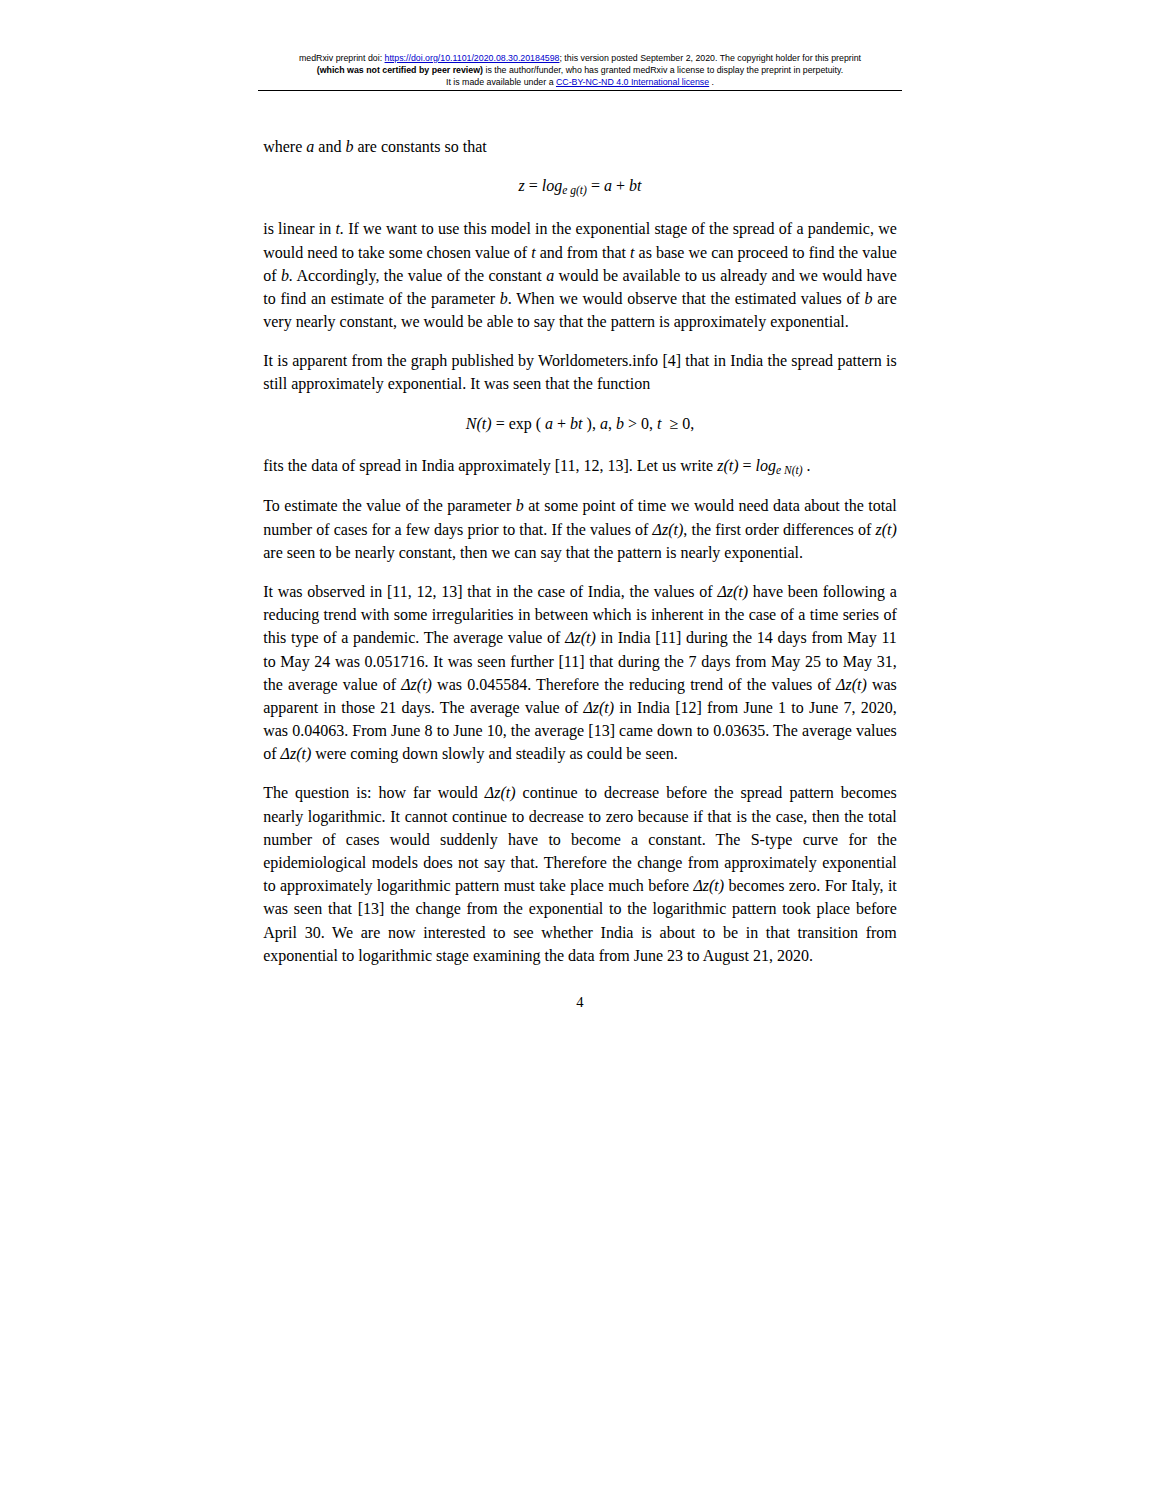medRxiv preprint doi: https://doi.org/10.1101/2020.08.30.20184598; this version posted September 2, 2020. The copyright holder for this preprint (which was not certified by peer review) is the author/funder, who has granted medRxiv a license to display the preprint in perpetuity. It is made available under a CC-BY-NC-ND 4.0 International license .
where a and b are constants so that
z = loge g(t) = a + bt
is linear in t. If we want to use this model in the exponential stage of the spread of a pandemic, we would need to take some chosen value of t and from that t as base we can proceed to find the value of b. Accordingly, the value of the constant a would be available to us already and we would have to find an estimate of the parameter b. When we would observe that the estimated values of b are very nearly constant, we would be able to say that the pattern is approximately exponential.
It is apparent from the graph published by Worldometers.info [4] that in India the spread pattern is still approximately exponential. It was seen that the function
N(t) = exp ( a + bt ), a, b > 0, t ≥ 0,
fits the data of spread in India approximately [11, 12, 13]. Let us write z(t) = loge N(t) .
To estimate the value of the parameter b at some point of time we would need data about the total number of cases for a few days prior to that. If the values of Δz(t), the first order differences of z(t) are seen to be nearly constant, then we can say that the pattern is nearly exponential.
It was observed in [11, 12, 13] that in the case of India, the values of Δz(t) have been following a reducing trend with some irregularities in between which is inherent in the case of a time series of this type of a pandemic. The average value of Δz(t) in India [11] during the 14 days from May 11 to May 24 was 0.051716. It was seen further [11] that during the 7 days from May 25 to May 31, the average value of Δz(t) was 0.045584. Therefore the reducing trend of the values of Δz(t) was apparent in those 21 days. The average value of Δz(t) in India [12] from June 1 to June 7, 2020, was 0.04063. From June 8 to June 10, the average [13] came down to 0.03635. The average values of Δz(t) were coming down slowly and steadily as could be seen.
The question is: how far would Δz(t) continue to decrease before the spread pattern becomes nearly logarithmic. It cannot continue to decrease to zero because if that is the case, then the total number of cases would suddenly have to become a constant. The S-type curve for the epidemiological models does not say that. Therefore the change from approximately exponential to approximately logarithmic pattern must take place much before Δz(t) becomes zero. For Italy, it was seen that [13] the change from the exponential to the logarithmic pattern took place before April 30. We are now interested to see whether India is about to be in that transition from exponential to logarithmic stage examining the data from June 23 to August 21, 2020.
4